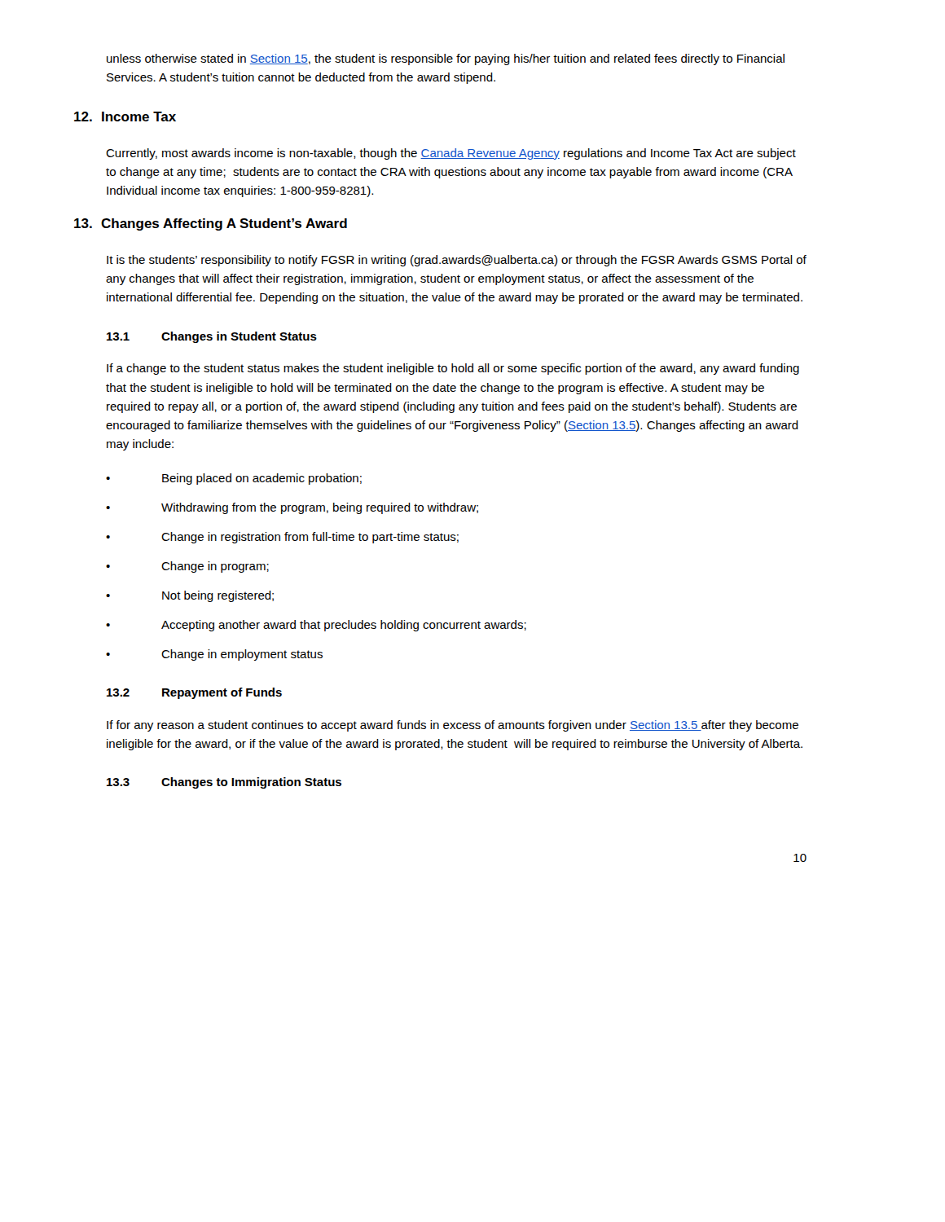unless otherwise stated in Section 15, the student is responsible for paying his/her tuition and related fees directly to Financial Services. A student’s tuition cannot be deducted from the award stipend.
12. Income Tax
Currently, most awards income is non-taxable, though the Canada Revenue Agency regulations and Income Tax Act are subject to change at any time; students are to contact the CRA with questions about any income tax payable from award income (CRA Individual income tax enquiries: 1-800-959-8281).
13. Changes Affecting A Student’s Award
It is the students’ responsibility to notify FGSR in writing (grad.awards@ualberta.ca) or through the FGSR Awards GSMS Portal of any changes that will affect their registration, immigration, student or employment status, or affect the assessment of the international differential fee. Depending on the situation, the value of the award may be prorated or the award may be terminated.
13.1 Changes in Student Status
If a change to the student status makes the student ineligible to hold all or some specific portion of the award, any award funding that the student is ineligible to hold will be terminated on the date the change to the program is effective. A student may be required to repay all, or a portion of, the award stipend (including any tuition and fees paid on the student’s behalf). Students are encouraged to familiarize themselves with the guidelines of our “Forgiveness Policy” (Section 13.5). Changes affecting an award may include:
•Being placed on academic probation;
•Withdrawing from the program, being required to withdraw;
•Change in registration from full-time to part-time status;
•Change in program;
•Not being registered;
•Accepting another award that precludes holding concurrent awards;
•Change in employment status
13.2 Repayment of Funds
If for any reason a student continues to accept award funds in excess of amounts forgiven under Section 13.5 after they become ineligible for the award, or if the value of the award is prorated, the student will be required to reimburse the University of Alberta.
13.3 Changes to Immigration Status
10